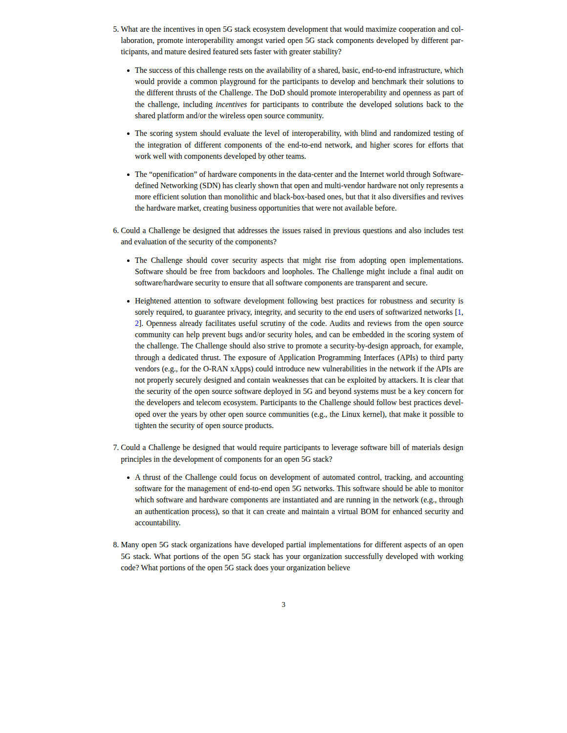What are the incentives in open 5G stack ecosystem development that would maximize cooperation and collaboration, promote interoperability amongst varied open 5G stack components developed by different participants, and mature desired featured sets faster with greater stability?
The success of this challenge rests on the availability of a shared, basic, end-to-end infrastructure, which would provide a common playground for the participants to develop and benchmark their solutions to the different thrusts of the Challenge. The DoD should promote interoperability and openness as part of the challenge, including incentives for participants to contribute the developed solutions back to the shared platform and/or the wireless open source community.
The scoring system should evaluate the level of interoperability, with blind and randomized testing of the integration of different components of the end-to-end network, and higher scores for efforts that work well with components developed by other teams.
The “openification” of hardware components in the data-center and the Internet world through Software-defined Networking (SDN) has clearly shown that open and multi-vendor hardware not only represents a more efficient solution than monolithic and black-box-based ones, but that it also diversifies and revives the hardware market, creating business opportunities that were not available before.
Could a Challenge be designed that addresses the issues raised in previous questions and also includes test and evaluation of the security of the components?
The Challenge should cover security aspects that might rise from adopting open implementations. Software should be free from backdoors and loopholes. The Challenge might include a final audit on software/hardware security to ensure that all software components are transparent and secure.
Heightened attention to software development following best practices for robustness and security is sorely required, to guarantee privacy, integrity, and security to the end users of softwarized networks [1, 2]. Openness already facilitates useful scrutiny of the code. Audits and reviews from the open source community can help prevent bugs and/or security holes, and can be embedded in the scoring system of the challenge. The Challenge should also strive to promote a security-by-design approach, for example, through a dedicated thrust. The exposure of Application Programming Interfaces (APIs) to third party vendors (e.g., for the O-RAN xApps) could introduce new vulnerabilities in the network if the APIs are not properly securely designed and contain weaknesses that can be exploited by attackers. It is clear that the security of the open source software deployed in 5G and beyond systems must be a key concern for the developers and telecom ecosystem. Participants to the Challenge should follow best practices developed over the years by other open source communities (e.g., the Linux kernel), that make it possible to tighten the security of open source products.
Could a Challenge be designed that would require participants to leverage software bill of materials design principles in the development of components for an open 5G stack?
A thrust of the Challenge could focus on development of automated control, tracking, and accounting software for the management of end-to-end open 5G networks. This software should be able to monitor which software and hardware components are instantiated and are running in the network (e.g., through an authentication process), so that it can create and maintain a virtual BOM for enhanced security and accountability.
Many open 5G stack organizations have developed partial implementations for different aspects of an open 5G stack. What portions of the open 5G stack has your organization successfully developed with working code? What portions of the open 5G stack does your organization believe
3